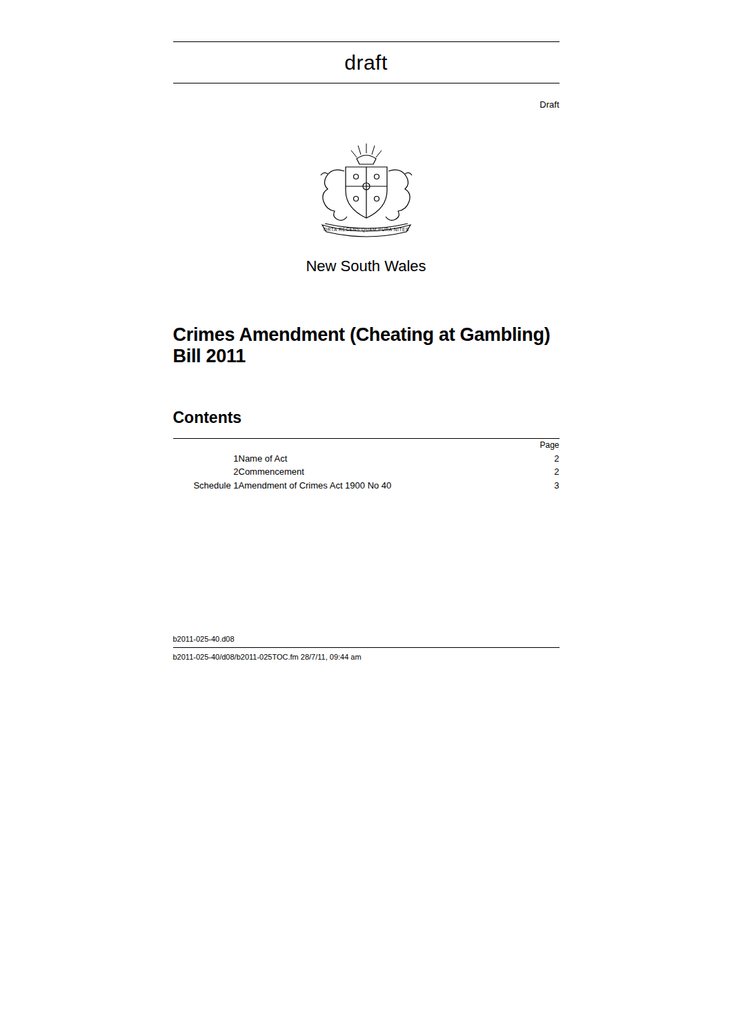draft
Draft
ORTA RECENS QUAM PURA NITES
New South Wales
Crimes Amendment (Cheating at Gambling) Bill 2011
Contents
| | | Page |
| 1 | Name of Act | 2 |
| 2 | Commencement | 2 |
| Schedule 1 | Amendment of Crimes Act 1900 No 40 | 3 |
b2011-025-40.d08
b2011-025-40/d08/b2011-025TOC.fm 28/7/11, 09:44 am